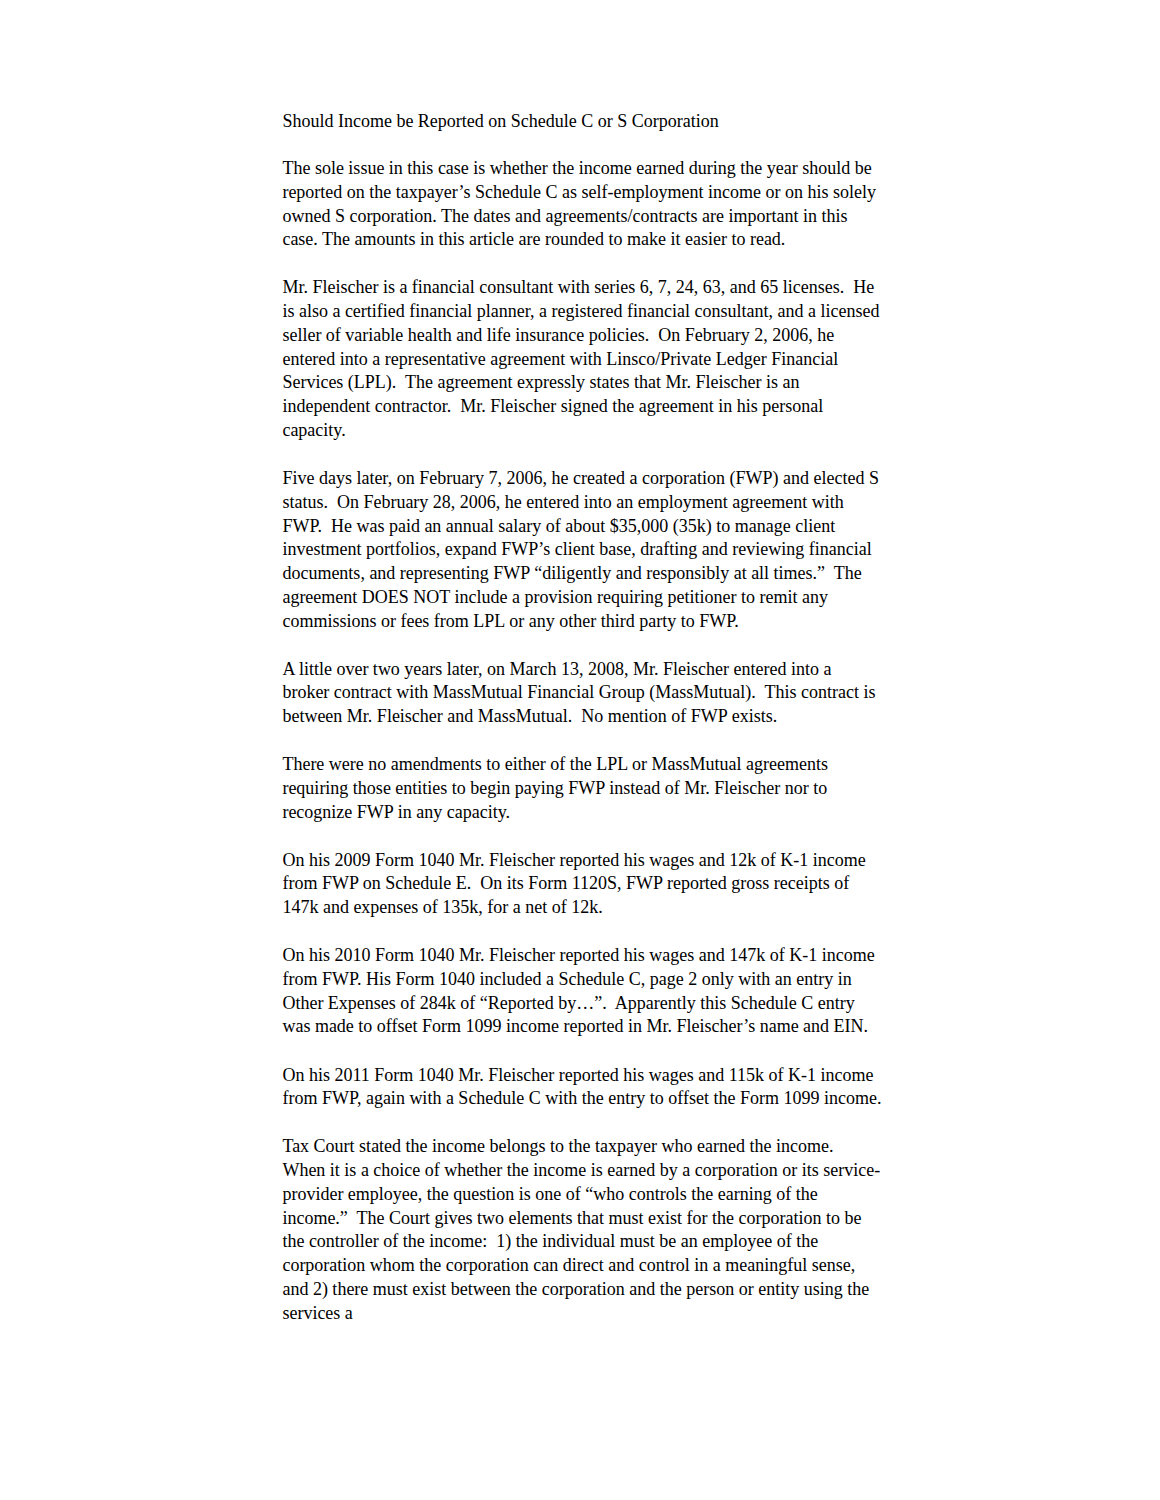Should Income be Reported on Schedule C or S Corporation
The sole issue in this case is whether the income earned during the year should be reported on the taxpayer’s Schedule C as self-employment income or on his solely owned S corporation. The dates and agreements/contracts are important in this case. The amounts in this article are rounded to make it easier to read.
Mr. Fleischer is a financial consultant with series 6, 7, 24, 63, and 65 licenses. He is also a certified financial planner, a registered financial consultant, and a licensed seller of variable health and life insurance policies. On February 2, 2006, he entered into a representative agreement with Linsco/Private Ledger Financial Services (LPL). The agreement expressly states that Mr. Fleischer is an independent contractor. Mr. Fleischer signed the agreement in his personal capacity.
Five days later, on February 7, 2006, he created a corporation (FWP) and elected S status. On February 28, 2006, he entered into an employment agreement with FWP. He was paid an annual salary of about $35,000 (35k) to manage client investment portfolios, expand FWP’s client base, drafting and reviewing financial documents, and representing FWP “diligently and responsibly at all times.” The agreement DOES NOT include a provision requiring petitioner to remit any commissions or fees from LPL or any other third party to FWP.
A little over two years later, on March 13, 2008, Mr. Fleischer entered into a broker contract with MassMutual Financial Group (MassMutual). This contract is between Mr. Fleischer and MassMutual. No mention of FWP exists.
There were no amendments to either of the LPL or MassMutual agreements requiring those entities to begin paying FWP instead of Mr. Fleischer nor to recognize FWP in any capacity.
On his 2009 Form 1040 Mr. Fleischer reported his wages and 12k of K-1 income from FWP on Schedule E. On its Form 1120S, FWP reported gross receipts of 147k and expenses of 135k, for a net of 12k.
On his 2010 Form 1040 Mr. Fleischer reported his wages and 147k of K-1 income from FWP. His Form 1040 included a Schedule C, page 2 only with an entry in Other Expenses of 284k of “Reported by…”. Apparently this Schedule C entry was made to offset Form 1099 income reported in Mr. Fleischer’s name and EIN.
On his 2011 Form 1040 Mr. Fleischer reported his wages and 115k of K-1 income from FWP, again with a Schedule C with the entry to offset the Form 1099 income.
Tax Court stated the income belongs to the taxpayer who earned the income. When it is a choice of whether the income is earned by a corporation or its service-provider employee, the question is one of “who controls the earning of the income.” The Court gives two elements that must exist for the corporation to be the controller of the income: 1) the individual must be an employee of the corporation whom the corporation can direct and control in a meaningful sense, and 2) there must exist between the corporation and the person or entity using the services a